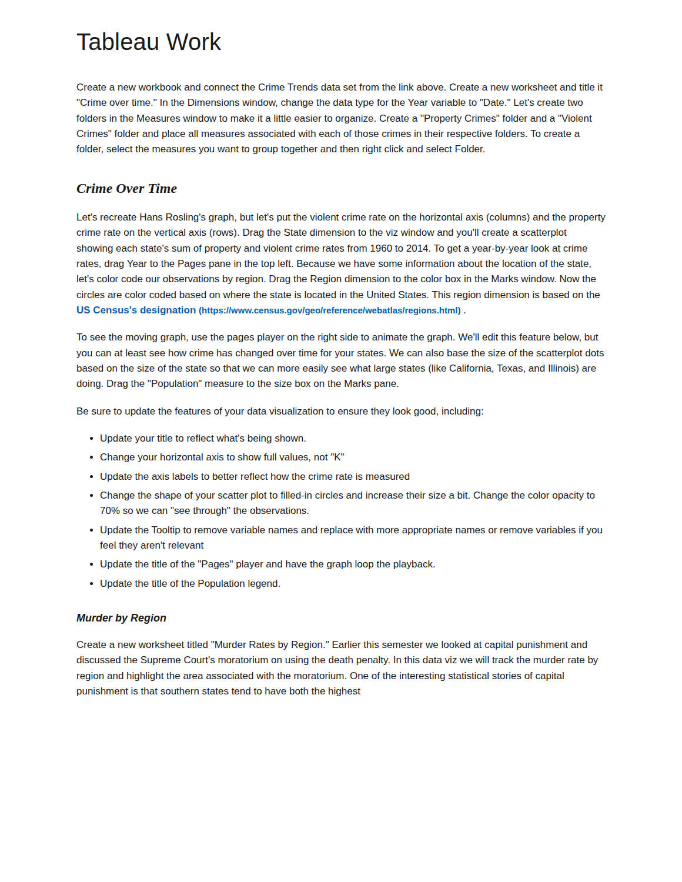Tableau Work
Create a new workbook and connect the Crime Trends data set from the link above. Create a new worksheet and title it "Crime over time." In the Dimensions window, change the data type for the Year variable to "Date." Let's create two folders in the Measures window to make it a little easier to organize. Create a "Property Crimes" folder and a "Violent Crimes" folder and place all measures associated with each of those crimes in their respective folders. To create a folder, select the measures you want to group together and then right click and select Folder.
Crime Over Time
Let's recreate Hans Rosling's graph, but let's put the violent crime rate on the horizontal axis (columns) and the property crime rate on the vertical axis (rows). Drag the State dimension to the viz window and you'll create a scatterplot showing each state's sum of property and violent crime rates from 1960 to 2014. To get a year-by-year look at crime rates, drag Year to the Pages pane in the top left. Because we have some information about the location of the state, let's color code our observations by region. Drag the Region dimension to the color box in the Marks window. Now the circles are color coded based on where the state is located in the United States. This region dimension is based on the US Census's designation (https://www.census.gov/geo/reference/webatlas/regions.html) .
To see the moving graph, use the pages player on the right side to animate the graph. We'll edit this feature below, but you can at least see how crime has changed over time for your states. We can also base the size of the scatterplot dots based on the size of the state so that we can more easily see what large states (like California, Texas, and Illinois) are doing. Drag the "Population" measure to the size box on the Marks pane.
Be sure to update the features of your data visualization to ensure they look good, including:
Update your title to reflect what's being shown.
Change your horizontal axis to show full values, not "K"
Update the axis labels to better reflect how the crime rate is measured
Change the shape of your scatter plot to filled-in circles and increase their size a bit. Change the color opacity to 70% so we can "see through" the observations.
Update the Tooltip to remove variable names and replace with more appropriate names or remove variables if you feel they aren't relevant
Update the title of the "Pages" player and have the graph loop the playback.
Update the title of the Population legend.
Murder by Region
Create a new worksheet titled "Murder Rates by Region." Earlier this semester we looked at capital punishment and discussed the Supreme Court's moratorium on using the death penalty. In this data viz we will track the murder rate by region and highlight the area associated with the moratorium. One of the interesting statistical stories of capital punishment is that southern states tend to have both the highest